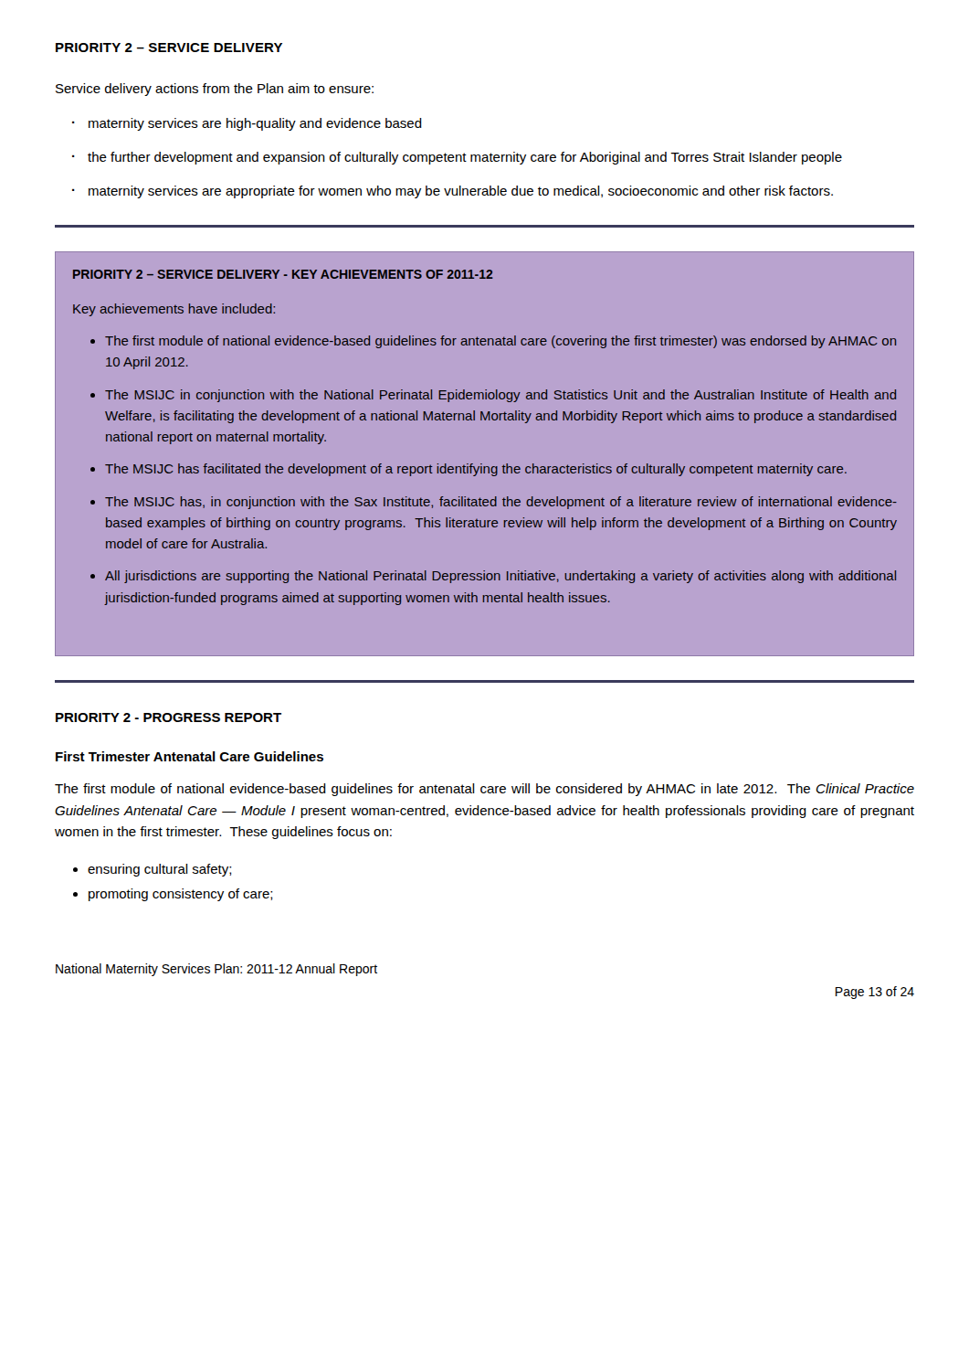PRIORITY 2 – SERVICE DELIVERY
Service delivery actions from the Plan aim to ensure:
maternity services are high-quality and evidence based
the further development and expansion of culturally competent maternity care for Aboriginal and Torres Strait Islander people
maternity services are appropriate for women who may be vulnerable due to medical, socioeconomic and other risk factors.
PRIORITY 2 – SERVICE DELIVERY - KEY ACHIEVEMENTS OF 2011-12
Key achievements have included:
The first module of national evidence-based guidelines for antenatal care (covering the first trimester) was endorsed by AHMAC on 10 April 2012.
The MSIJC in conjunction with the National Perinatal Epidemiology and Statistics Unit and the Australian Institute of Health and Welfare, is facilitating the development of a national Maternal Mortality and Morbidity Report which aims to produce a standardised national report on maternal mortality.
The MSIJC has facilitated the development of a report identifying the characteristics of culturally competent maternity care.
The MSIJC has, in conjunction with the Sax Institute, facilitated the development of a literature review of international evidence-based examples of birthing on country programs. This literature review will help inform the development of a Birthing on Country model of care for Australia.
All jurisdictions are supporting the National Perinatal Depression Initiative, undertaking a variety of activities along with additional jurisdiction-funded programs aimed at supporting women with mental health issues.
PRIORITY 2 - PROGRESS REPORT
First Trimester Antenatal Care Guidelines
The first module of national evidence-based guidelines for antenatal care will be considered by AHMAC in late 2012. The Clinical Practice Guidelines Antenatal Care — Module I present woman-centred, evidence-based advice for health professionals providing care of pregnant women in the first trimester. These guidelines focus on:
ensuring cultural safety;
promoting consistency of care;
National Maternity Services Plan: 2011-12 Annual Report
Page 13 of 24